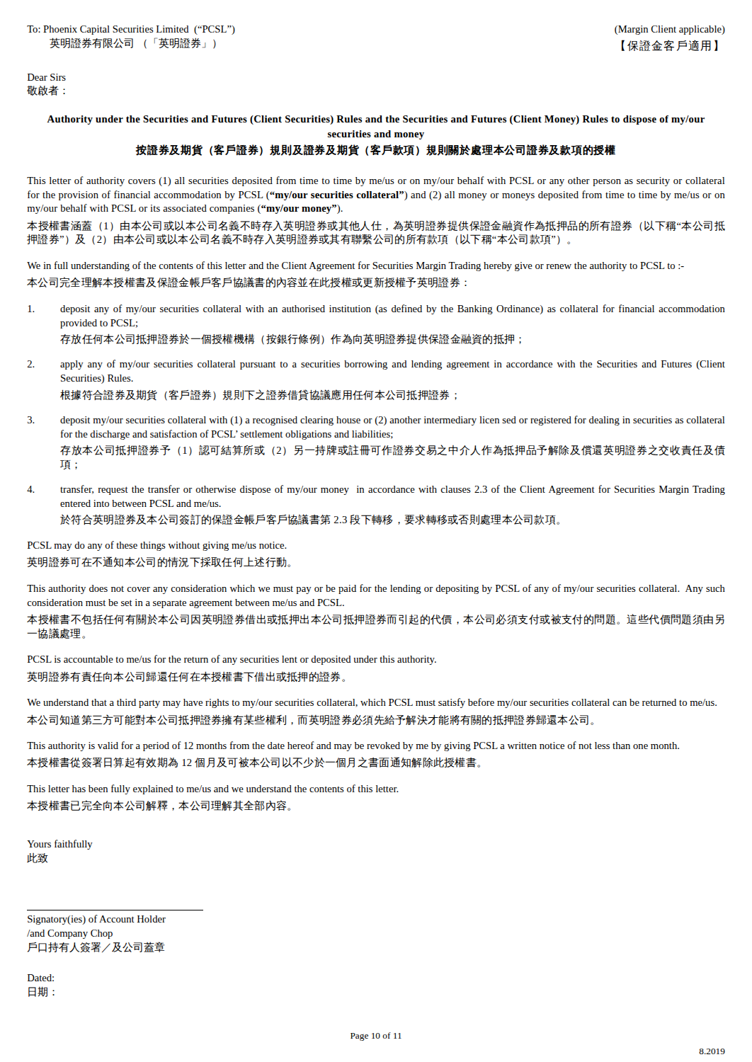To: Phoenix Capital Securities Limited (“PCSL”) 英明證券有限公司 （「英明證券」）
(Margin Client applicable) 【保證金客戶適用】
Dear Sirs
敬啟者：
Authority under the Securities and Futures (Client Securities) Rules and the Securities and Futures (Client Money) Rules to dispose of my/our securities and money
按證券及期貨（客戶證券）規則及證券及期貨（客戶款項）規則關於處理本公司證券及款項的授權
This letter of authority covers (1) all securities deposited from time to time by me/us or on my/our behalf with PCSL or any other person as security or collateral for the provision of financial accommodation by PCSL (“my/our securities collateral”) and (2) all money or moneys deposited from time to time by me/us or on my/our behalf with PCSL or its associated companies (“my/our money”).
本授權書涵蓋（1）由本公司或以本公司名義不時存入英明證券或其他人仕，為英明證券提供保證金融資作為抵押品的所有證券（以下稱“本公司抵押證券”）及（2）由本公司或以本公司名義不時存入英明證券或其有聯繫公司的所有款項（以下稱“本公司款項”）。
We in full understanding of the contents of this letter and the Client Agreement for Securities Margin Trading hereby give or renew the authority to PCSL to :-
本公司完全理解本授權書及保證金帳戶客戶協議書的內容並在此授權或更新授權予英明證券：
deposit any of my/our securities collateral with an authorised institution (as defined by the Banking Ordinance) as collateral for financial accommodation provided to PCSL; 存放任何本公司抵押證券於一個授權機構（按銀行條例）作為向英明證券提供保證金融資的抵押；
apply any of my/our securities collateral pursuant to a securities borrowing and lending agreement in accordance with the Securities and Futures (Client Securities) Rules. 根據符合證券及期貨（客戶證券）規則下之證券借貸協議應用任何本公司抵押證券；
deposit my/our securities collateral with (1) a recognised clearing house or (2) another intermediary licen sed or registered for dealing in securities as collateral for the discharge and satisfaction of PCSL’ settlement obligations and liabilities; 存放本公司抵押證券予（1）認可結算所或（2）另一持牌或註冊可作證券交易之中介人作為抵押品予解除及償還英明證券之交收責任及債項；
transfer, request the transfer or otherwise dispose of my/our money in accordance with clauses 2.3 of the Client Agreement for Securities Margin Trading entered into between PCSL and me/us. 於符合英明證券及本公司簽訂的保證金帳戶客戶協議書第 2.3 段下轉移，要求轉移或否則處理本公司款項。
PCSL may do any of these things without giving me/us notice.
英明證券可在不通知本公司的情況下採取任何上述行動。
This authority does not cover any consideration which we must pay or be paid for the lending or depositing by PCSL of any of my/our securities collateral. Any such consideration must be set in a separate agreement between me/us and PCSL.
本授權書不包括任何有關於本公司因英明證券借出或抵押出本公司抵押證券而引起的代價，本公司必須支付或被支付的問題。這些代價問題須由另一協議處理。
PCSL is accountable to me/us for the return of any securities lent or deposited under this authority.
英明證券有責任向本公司歸還任何在本授權書下借出或抵押的證券。
We understand that a third party may have rights to my/our securities collateral, which PCSL must satisfy before my/our securities collateral can be returned to me/us.
本公司知道第三方可能對本公司抵押證券擁有某些權利，而英明證券必須先給予解決才能將有關的抵押證券歸還本公司。
This authority is valid for a period of 12 months from the date hereof and may be revoked by me by giving PCSL a written notice of not less than one month.
本授權書從簽署日算起有效期為 12 個月及可被本公司以不少於一個月之書面通知解除此授權書。
This letter has been fully explained to me/us and we understand the contents of this letter.
本授權書已完全向本公司解釋，本公司理解其全部內容。
Yours faithfully
此致
Signatory(ies) of Account Holder
/and Company Chop
戶口持有人簽署／及公司蓋章
Dated:
日期：
Page 10 of 11
8.2019